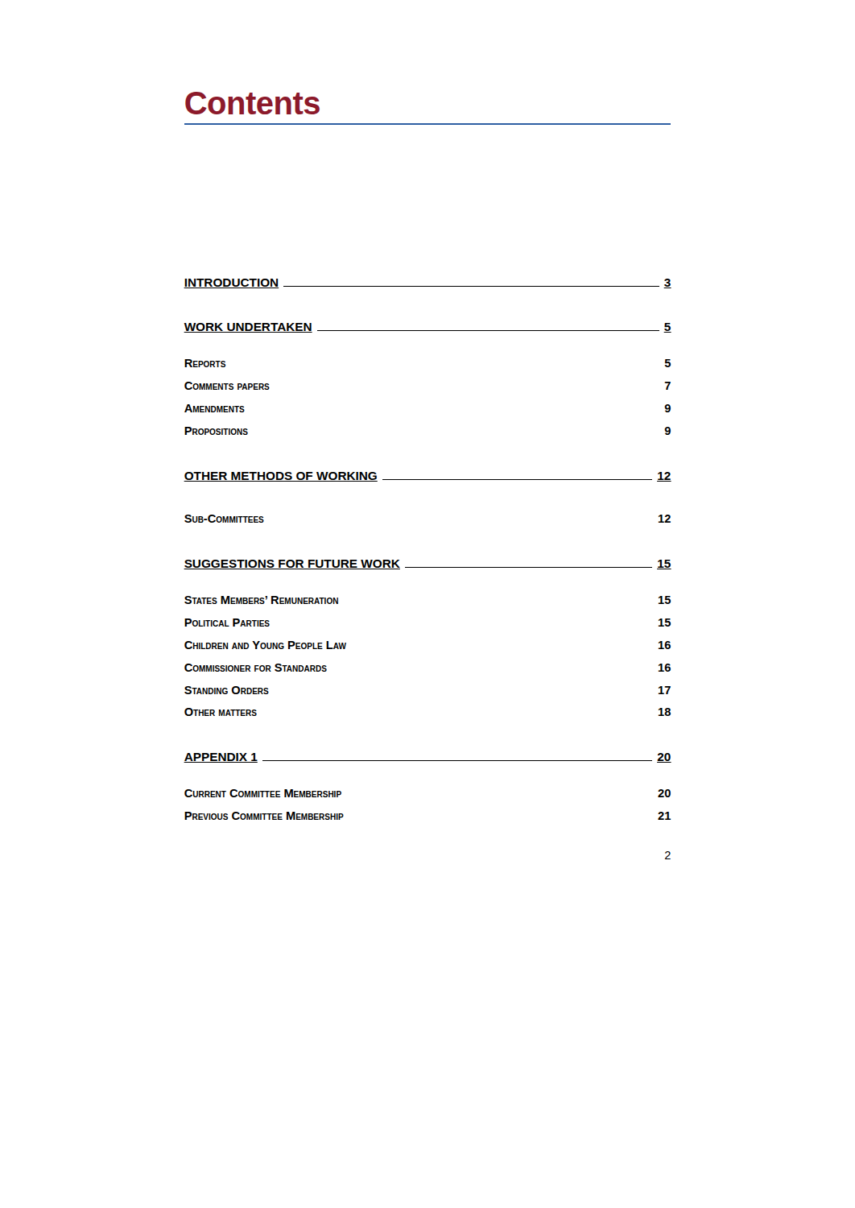Contents
Introduction 3
Work undertaken 5
Reports 5
Comments papers 7
Amendments 9
Propositions 9
Other methods of working 12
Sub-Committees 12
Suggestions for future work 15
States Members’ Remuneration 15
Political Parties 15
Children and Young People Law 16
Commissioner for Standards 16
Standing Orders 17
Other matters 18
Appendix 1 20
Current Committee Membership 20
Previous Committee Membership 21
2